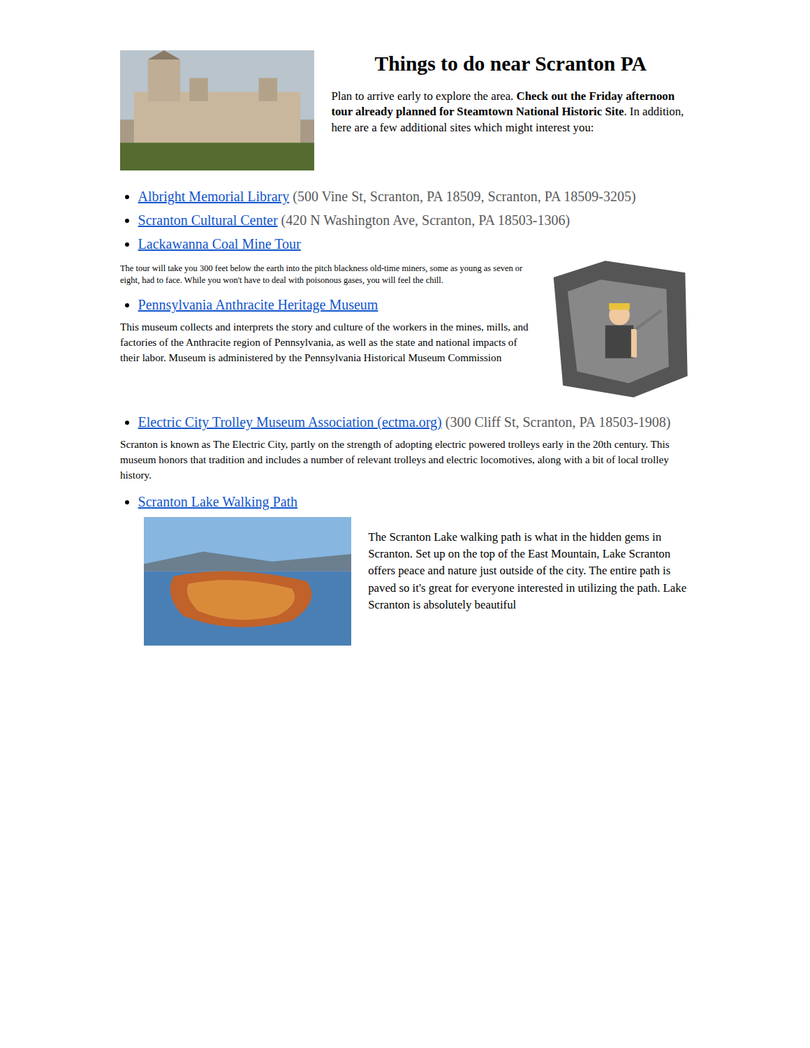Things to do near Scranton PA
Plan to arrive early to explore the area. Check out the Friday afternoon tour already planned for Steamtown National Historic Site. In addition, here are a few additional sites which might interest you:
Albright Memorial Library (500 Vine St, Scranton, PA 18509, Scranton, PA 18509-3205)
Scranton Cultural Center (420 N Washington Ave, Scranton, PA 18503-1306)
Lackawanna Coal Mine Tour
The tour will take you 300 feet below the earth into the pitch blackness old-time miners, some as young as seven or eight, had to face. While you won't have to deal with poisonous gases, you will feel the chill.
Pennsylvania Anthracite Heritage Museum
This museum collects and interprets the story and culture of the workers in the mines, mills, and factories of the Anthracite region of Pennsylvania, as well as the state and national impacts of their labor. Museum is administered by the Pennsylvania Historical Museum Commission
Electric City Trolley Museum Association (ectma.org) (300 Cliff St, Scranton, PA 18503-1908)
Scranton is known as The Electric City, partly on the strength of adopting electric powered trolleys early in the 20th century. This museum honors that tradition and includes a number of relevant trolleys and electric locomotives, along with a bit of local trolley history.
Scranton Lake Walking Path
The Scranton Lake walking path is what in the hidden gems in Scranton. Set up on the top of the East Mountain, Lake Scranton offers peace and nature just outside of the city. The entire path is paved so it's great for everyone interested in utilizing the path. Lake Scranton is absolutely beautiful